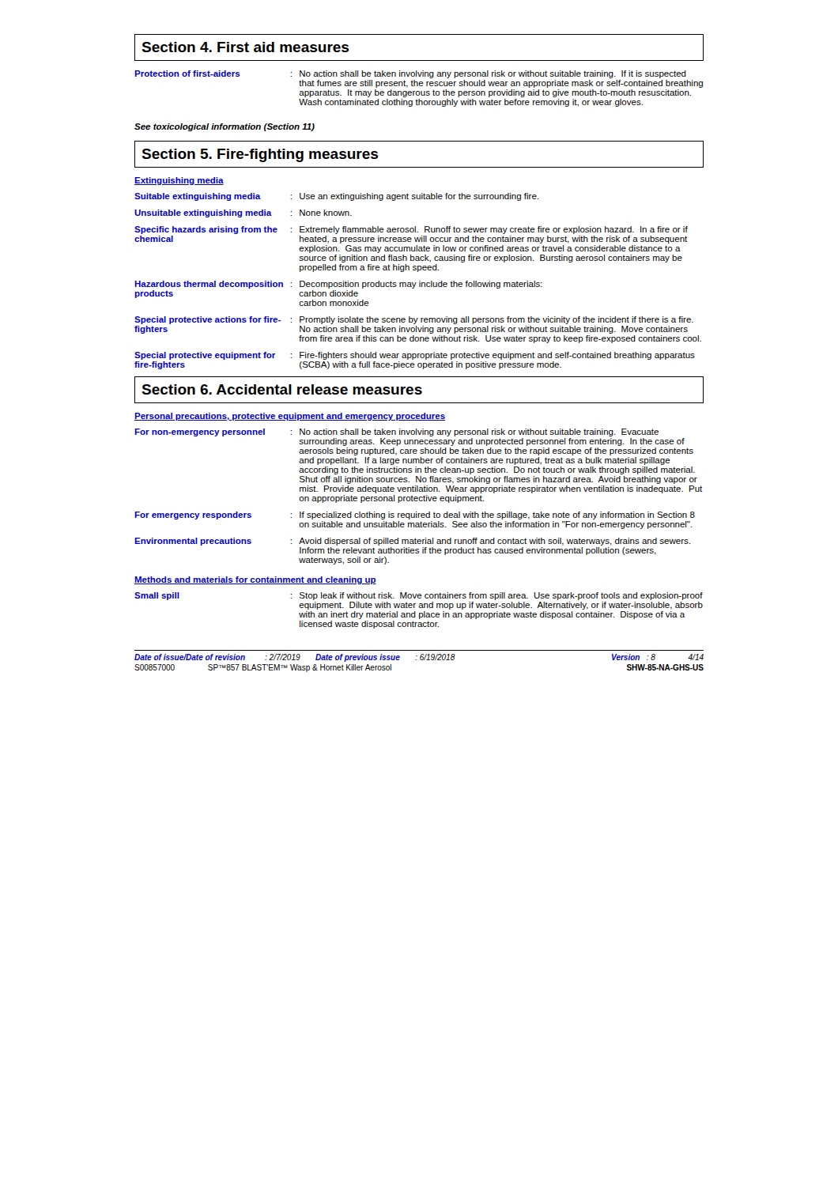Section 4. First aid measures
| Protection of first-aiders | : | No action shall be taken involving any personal risk or without suitable training. If it is suspected that fumes are still present, the rescuer should wear an appropriate mask or self-contained breathing apparatus. It may be dangerous to the person providing aid to give mouth-to-mouth resuscitation. Wash contaminated clothing thoroughly with water before removing it, or wear gloves. |
See toxicological information (Section 11)
Section 5. Fire-fighting measures
Extinguishing media
| Suitable extinguishing media | : | Use an extinguishing agent suitable for the surrounding fire. |
| Unsuitable extinguishing media | : | None known. |
| Specific hazards arising from the chemical | : | Extremely flammable aerosol. Runoff to sewer may create fire or explosion hazard. In a fire or if heated, a pressure increase will occur and the container may burst, with the risk of a subsequent explosion. Gas may accumulate in low or confined areas or travel a considerable distance to a source of ignition and flash back, causing fire or explosion. Bursting aerosol containers may be propelled from a fire at high speed. |
| Hazardous thermal decomposition products | : | Decomposition products may include the following materials: carbon dioxide carbon monoxide |
| Special protective actions for fire-fighters | : | Promptly isolate the scene by removing all persons from the vicinity of the incident if there is a fire. No action shall be taken involving any personal risk or without suitable training. Move containers from fire area if this can be done without risk. Use water spray to keep fire-exposed containers cool. |
| Special protective equipment for fire-fighters | : | Fire-fighters should wear appropriate protective equipment and self-contained breathing apparatus (SCBA) with a full face-piece operated in positive pressure mode. |
Section 6. Accidental release measures
Personal precautions, protective equipment and emergency procedures
| For non-emergency personnel | : | No action shall be taken involving any personal risk or without suitable training. Evacuate surrounding areas. Keep unnecessary and unprotected personnel from entering. In the case of aerosols being ruptured, care should be taken due to the rapid escape of the pressurized contents and propellant. If a large number of containers are ruptured, treat as a bulk material spillage according to the instructions in the clean-up section. Do not touch or walk through spilled material. Shut off all ignition sources. No flares, smoking or flames in hazard area. Avoid breathing vapor or mist. Provide adequate ventilation. Wear appropriate respirator when ventilation is inadequate. Put on appropriate personal protective equipment. |
| For emergency responders | : | If specialized clothing is required to deal with the spillage, take note of any information in Section 8 on suitable and unsuitable materials. See also the information in "For non-emergency personnel". |
| Environmental precautions | : | Avoid dispersal of spilled material and runoff and contact with soil, waterways, drains and sewers. Inform the relevant authorities if the product has caused environmental pollution (sewers, waterways, soil or air). |
Methods and materials for containment and cleaning up
| Small spill | : | Stop leak if without risk. Move containers from spill area. Use spark-proof tools and explosion-proof equipment. Dilute with water and mop up if water-soluble. Alternatively, or if water-insoluble, absorb with an inert dry material and place in an appropriate waste disposal container. Dispose of via a licensed waste disposal contractor. |
Date of issue/Date of revision : 2/7/2019 Date of previous issue : 6/19/2018 Version : 8 4/14
S00857000 SP™857 BLAST'EM™ Wasp & Hornet Killer Aerosol SHW-85-NA-GHS-US